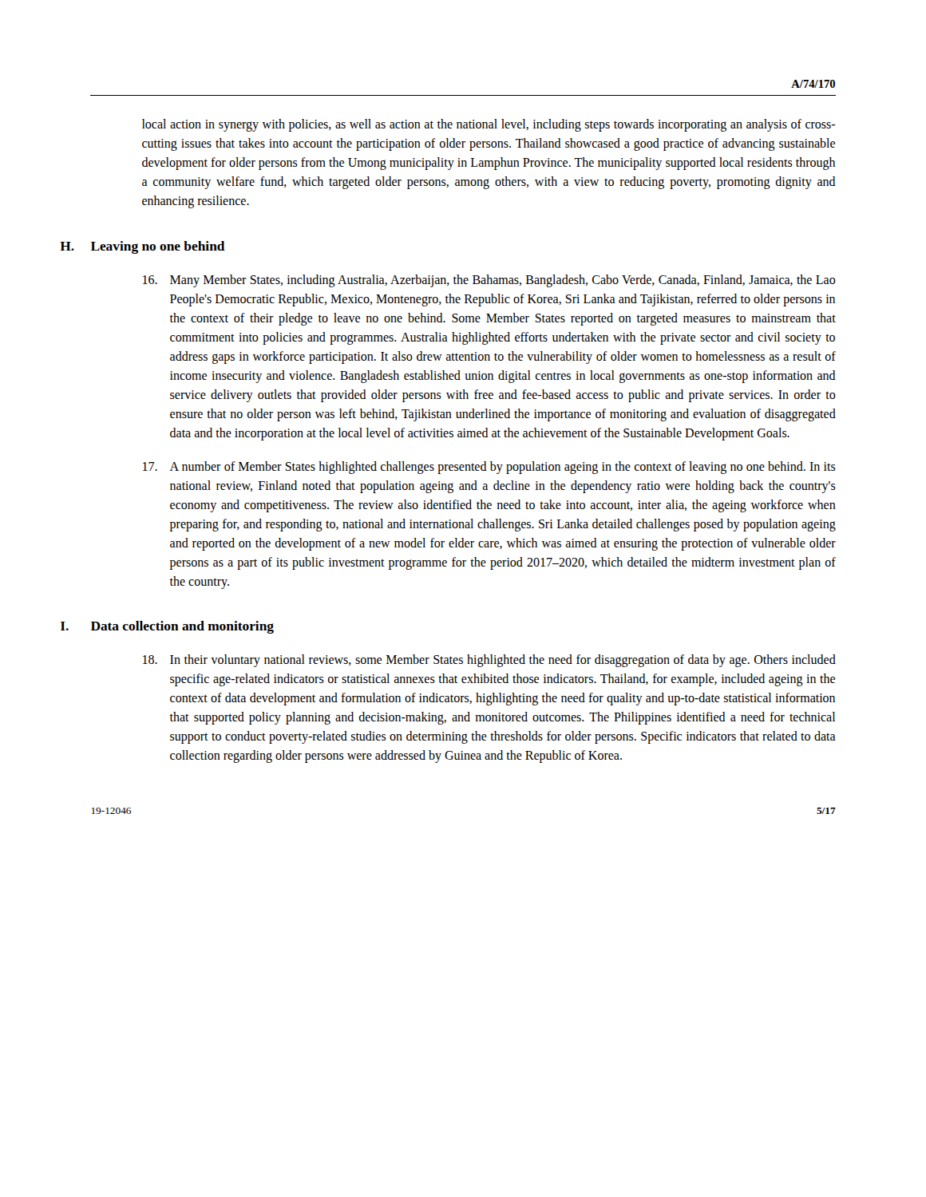A/74/170
local action in synergy with policies, as well as action at the national level, including steps towards incorporating an analysis of cross-cutting issues that takes into account the participation of older persons. Thailand showcased a good practice of advancing sustainable development for older persons from the Umong municipality in Lamphun Province. The municipality supported local residents through a community welfare fund, which targeted older persons, among others, with a view to reducing poverty, promoting dignity and enhancing resilience.
H. Leaving no one behind
16. Many Member States, including Australia, Azerbaijan, the Bahamas, Bangladesh, Cabo Verde, Canada, Finland, Jamaica, the Lao People's Democratic Republic, Mexico, Montenegro, the Republic of Korea, Sri Lanka and Tajikistan, referred to older persons in the context of their pledge to leave no one behind. Some Member States reported on targeted measures to mainstream that commitment into policies and programmes. Australia highlighted efforts undertaken with the private sector and civil society to address gaps in workforce participation. It also drew attention to the vulnerability of older women to homelessness as a result of income insecurity and violence. Bangladesh established union digital centres in local governments as one-stop information and service delivery outlets that provided older persons with free and fee-based access to public and private services. In order to ensure that no older person was left behind, Tajikistan underlined the importance of monitoring and evaluation of disaggregated data and the incorporation at the local level of activities aimed at the achievement of the Sustainable Development Goals.
17. A number of Member States highlighted challenges presented by population ageing in the context of leaving no one behind. In its national review, Finland noted that population ageing and a decline in the dependency ratio were holding back the country's economy and competitiveness. The review also identified the need to take into account, inter alia, the ageing workforce when preparing for, and responding to, national and international challenges. Sri Lanka detailed challenges posed by population ageing and reported on the development of a new model for elder care, which was aimed at ensuring the protection of vulnerable older persons as a part of its public investment programme for the period 2017–2020, which detailed the midterm investment plan of the country.
I. Data collection and monitoring
18. In their voluntary national reviews, some Member States highlighted the need for disaggregation of data by age. Others included specific age-related indicators or statistical annexes that exhibited those indicators. Thailand, for example, included ageing in the context of data development and formulation of indicators, highlighting the need for quality and up-to-date statistical information that supported policy planning and decision-making, and monitored outcomes. The Philippines identified a need for technical support to conduct poverty-related studies on determining the thresholds for older persons. Specific indicators that related to data collection regarding older persons were addressed by Guinea and the Republic of Korea.
19-12046
5/17